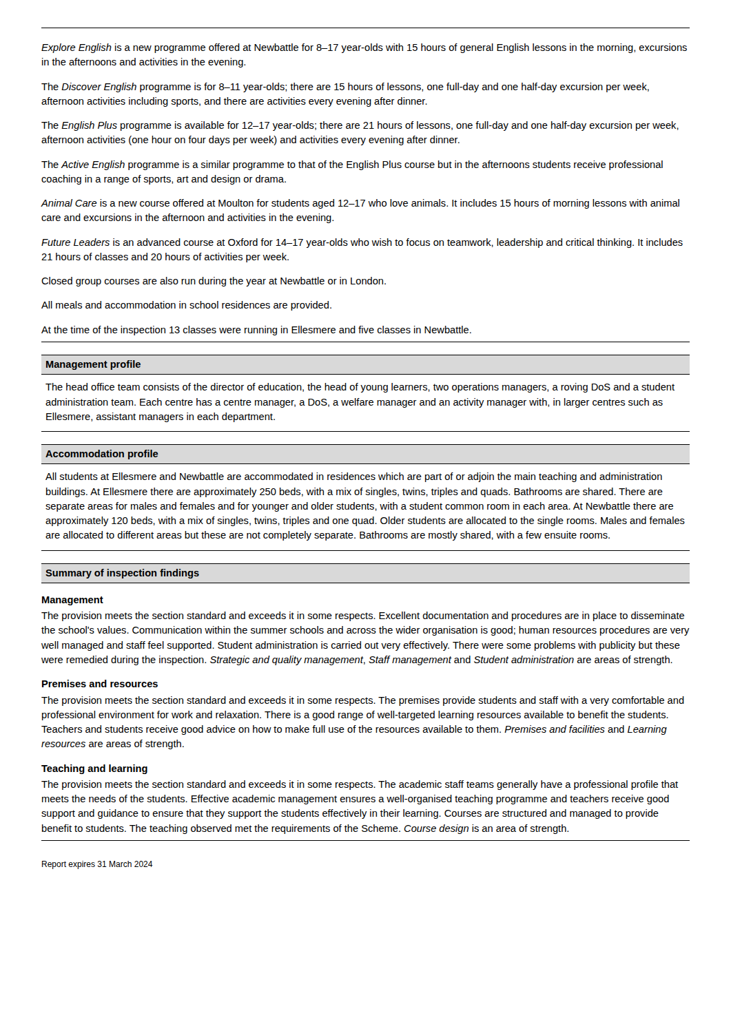Explore English is a new programme offered at Newbattle for 8–17 year-olds with 15 hours of general English lessons in the morning, excursions in the afternoons and activities in the evening.
The Discover English programme is for 8–11 year-olds; there are 15 hours of lessons, one full-day and one half-day excursion per week, afternoon activities including sports, and there are activities every evening after dinner.
The English Plus programme is available for 12–17 year-olds; there are 21 hours of lessons, one full-day and one half-day excursion per week, afternoon activities (one hour on four days per week) and activities every evening after dinner.
The Active English programme is a similar programme to that of the English Plus course but in the afternoons students receive professional coaching in a range of sports, art and design or drama.
Animal Care is a new course offered at Moulton for students aged 12–17 who love animals. It includes 15 hours of morning lessons with animal care and excursions in the afternoon and activities in the evening.
Future Leaders is an advanced course at Oxford for 14–17 year-olds who wish to focus on teamwork, leadership and critical thinking. It includes 21 hours of classes and 20 hours of activities per week.
Closed group courses are also run during the year at Newbattle or in London.
All meals and accommodation in school residences are provided.
At the time of the inspection 13 classes were running in Ellesmere and five classes in Newbattle.
Management profile
The head office team consists of the director of education, the head of young learners, two operations managers, a roving DoS and a student administration team. Each centre has a centre manager, a DoS, a welfare manager and an activity manager with, in larger centres such as Ellesmere, assistant managers in each department.
Accommodation profile
All students at Ellesmere and Newbattle are accommodated in residences which are part of or adjoin the main teaching and administration buildings. At Ellesmere there are approximately 250 beds, with a mix of singles, twins, triples and quads. Bathrooms are shared. There are separate areas for males and females and for younger and older students, with a student common room in each area. At Newbattle there are approximately 120 beds, with a mix of singles, twins, triples and one quad. Older students are allocated to the single rooms. Males and females are allocated to different areas but these are not completely separate. Bathrooms are mostly shared, with a few ensuite rooms.
Summary of inspection findings
Management
The provision meets the section standard and exceeds it in some respects. Excellent documentation and procedures are in place to disseminate the school's values. Communication within the summer schools and across the wider organisation is good; human resources procedures are very well managed and staff feel supported. Student administration is carried out very effectively. There were some problems with publicity but these were remedied during the inspection. Strategic and quality management, Staff management and Student administration are areas of strength.
Premises and resources
The provision meets the section standard and exceeds it in some respects. The premises provide students and staff with a very comfortable and professional environment for work and relaxation. There is a good range of well-targeted learning resources available to benefit the students. Teachers and students receive good advice on how to make full use of the resources available to them. Premises and facilities and Learning resources are areas of strength.
Teaching and learning
The provision meets the section standard and exceeds it in some respects. The academic staff teams generally have a professional profile that meets the needs of the students. Effective academic management ensures a well-organised teaching programme and teachers receive good support and guidance to ensure that they support the students effectively in their learning. Courses are structured and managed to provide benefit to students. The teaching observed met the requirements of the Scheme. Course design is an area of strength.
Report expires 31 March 2024